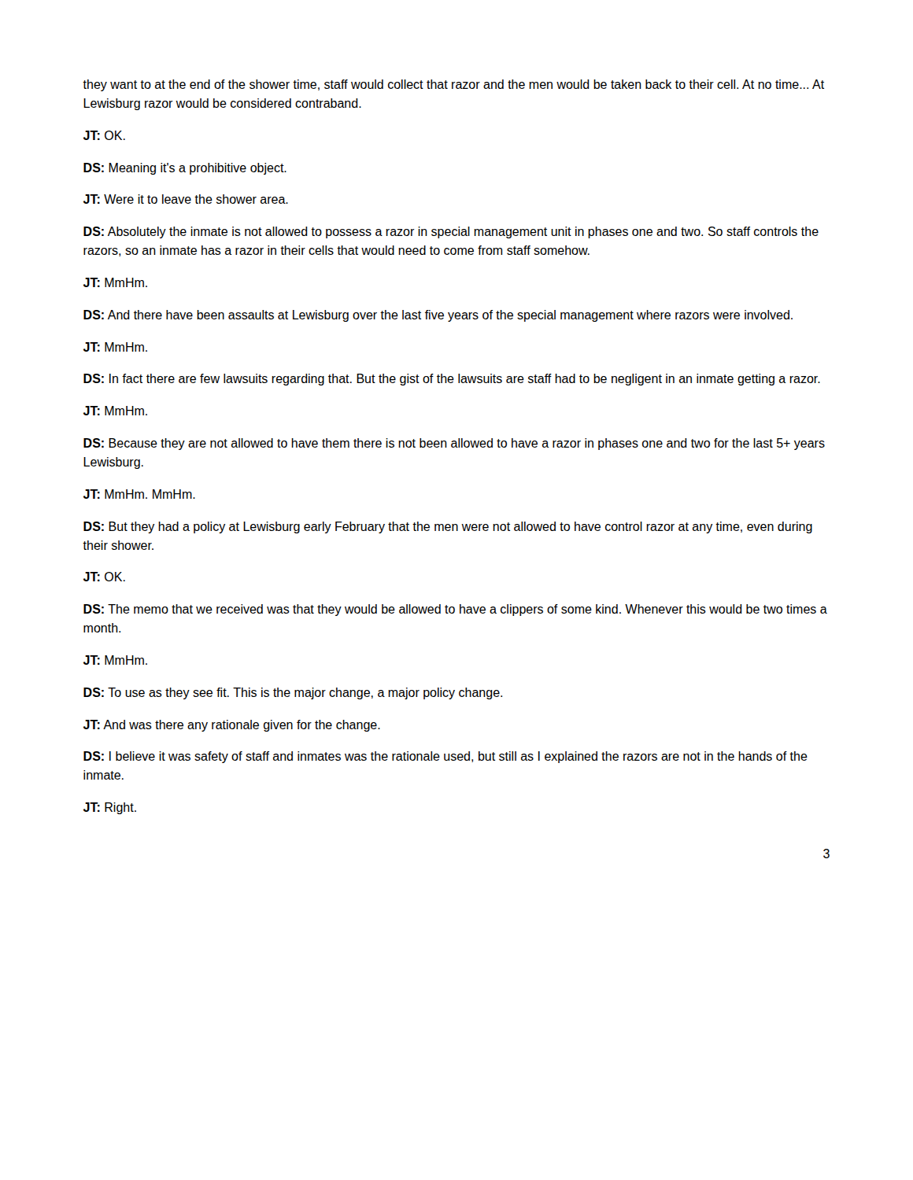they want to at the end of the shower time, staff would collect that razor and the men would be taken back to their cell. At no time... At Lewisburg razor would be considered contraband.
JT: OK.
DS: Meaning it's a prohibitive object.
JT: Were it to leave the shower area.
DS: Absolutely the inmate is not allowed to possess a razor in special management unit in phases one and two. So staff controls the razors, so an inmate has a razor in their cells that would need to come from staff somehow.
JT: MmHm.
DS: And there have been assaults at Lewisburg over the last five years of the special management where razors were involved.
JT: MmHm.
DS: In fact there are few lawsuits regarding that. But the gist of the lawsuits are staff had to be negligent in an inmate getting a razor.
JT: MmHm.
DS: Because they are not allowed to have them there is not been allowed to have a razor in phases one and two for the last 5+ years Lewisburg.
JT: MmHm. MmHm.
DS: But they had a policy at Lewisburg early February that the men were not allowed to have control razor at any time, even during their shower.
JT: OK.
DS: The memo that we received was that they would be allowed to have a clippers of some kind. Whenever this would be two times a month.
JT: MmHm.
DS: To use as they see fit. This is the major change, a major policy change.
JT: And was there any rationale given for the change.
DS: I believe it was safety of staff and inmates was the rationale used, but still as I explained the razors are not in the hands of the inmate.
JT: Right.
3